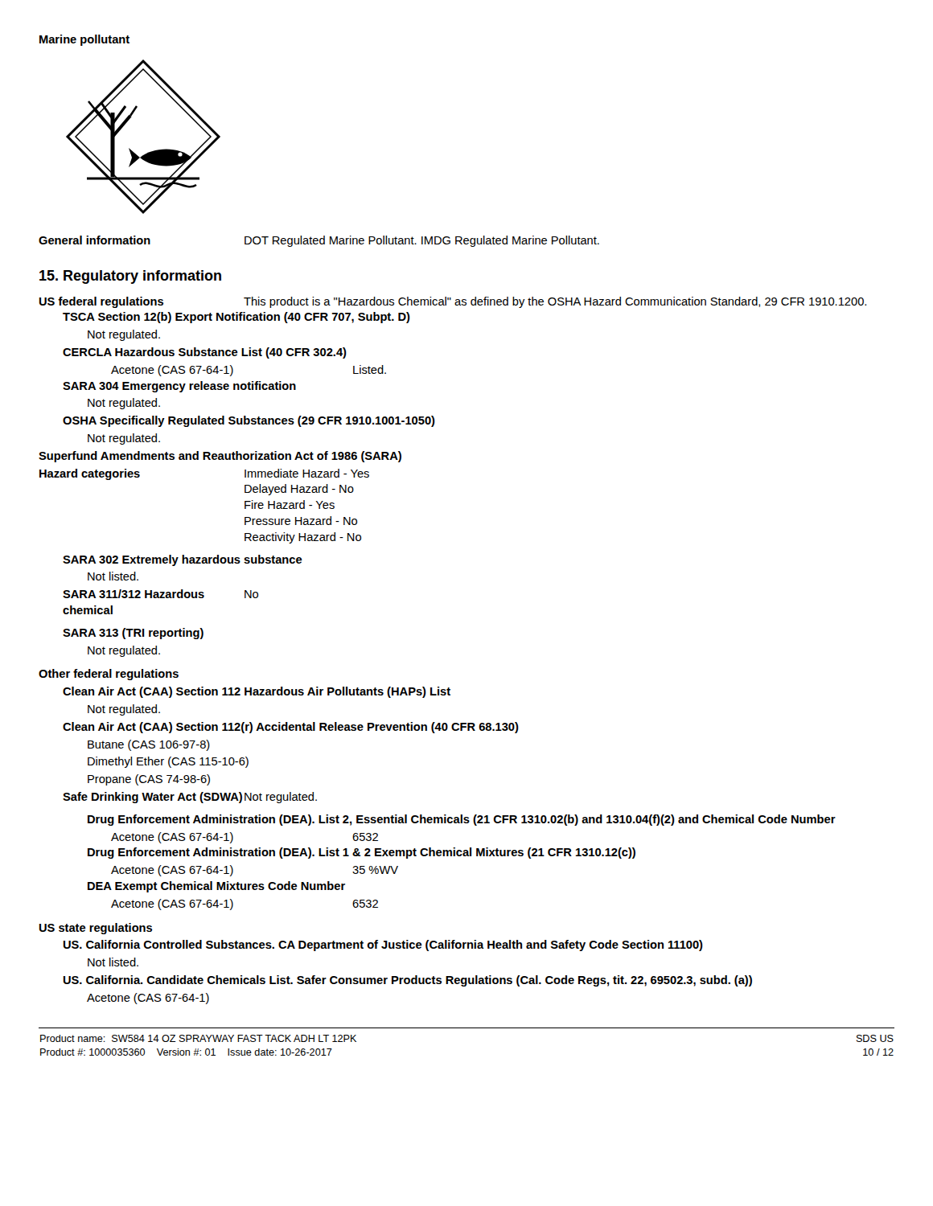Marine pollutant
| General information | DOT Regulated Marine Pollutant. IMDG Regulated Marine Pollutant. |
15. Regulatory information
| US federal regulations | This product is a "Hazardous Chemical" as defined by the OSHA Hazard Communication Standard, 29 CFR 1910.1200. |
TSCA Section 12(b) Export Notification (40 CFR 707, Subpt. D)
Not regulated.
CERCLA Hazardous Substance List (40 CFR 302.4)
| Acetone (CAS 67-64-1) | Listed. |
SARA 304 Emergency release notification
Not regulated.
OSHA Specifically Regulated Substances (29 CFR 1910.1001-1050)
Not regulated.
Superfund Amendments and Reauthorization Act of 1986 (SARA)
| Hazard categories | Immediate Hazard - Yes Delayed Hazard - No Fire Hazard - Yes Pressure Hazard - No Reactivity Hazard - No |
SARA 302 Extremely hazardous substance
Not listed.
| SARA 311/312 Hazardous chemical | No |
SARA 313 (TRI reporting)
Not regulated.
Other federal regulations
Clean Air Act (CAA) Section 112 Hazardous Air Pollutants (HAPs) List
Not regulated.
Clean Air Act (CAA) Section 112(r) Accidental Release Prevention (40 CFR 68.130)
Butane (CAS 106-97-8)
Dimethyl Ether (CAS 115-10-6)
Propane (CAS 74-98-6)
| Safe Drinking Water Act (SDWA) | Not regulated. |
Drug Enforcement Administration (DEA). List 2, Essential Chemicals (21 CFR 1310.02(b) and 1310.04(f)(2) and Chemical Code Number
| Acetone (CAS 67-64-1) | 6532 |
Drug Enforcement Administration (DEA). List 1 & 2 Exempt Chemical Mixtures (21 CFR 1310.12(c))
| Acetone (CAS 67-64-1) | 35 %WV |
DEA Exempt Chemical Mixtures Code Number
| Acetone (CAS 67-64-1) | 6532 |
US state regulations
US. California Controlled Substances. CA Department of Justice (California Health and Safety Code Section 11100)
Not listed.
US. California. Candidate Chemicals List. Safer Consumer Products Regulations (Cal. Code Regs, tit. 22, 69502.3, subd. (a))
Acetone (CAS 67-64-1)
| Product name: SW584 14 OZ SPRAYWAY FAST TACK ADH LT 12PK Product #: 1000035360 Version #: 01 Issue date: 10-26-2017 | SDS US 10 / 12 |